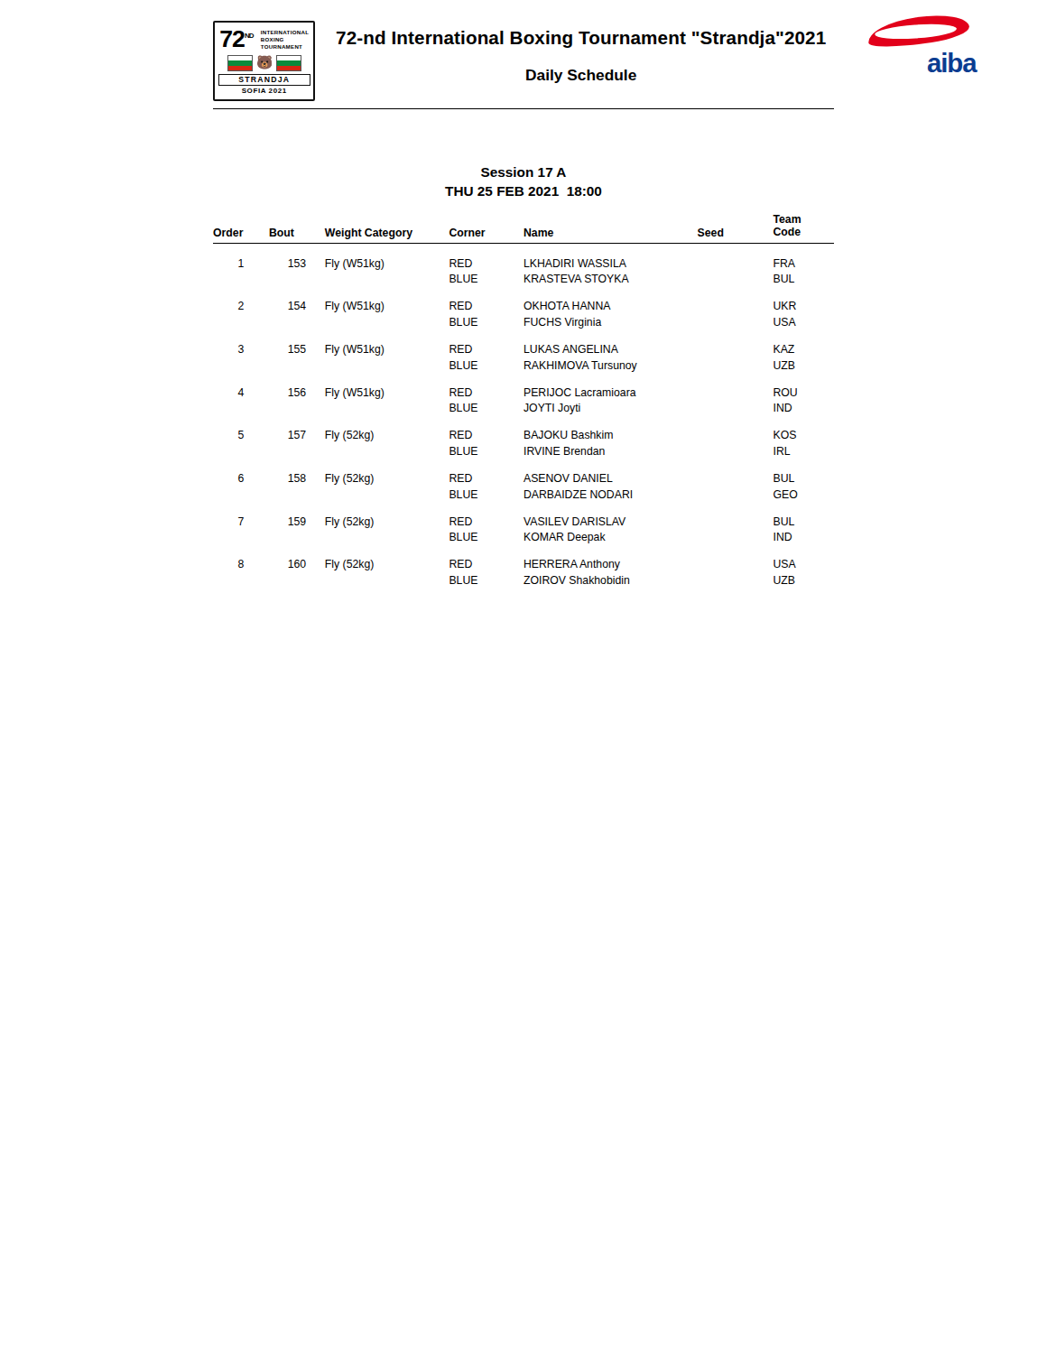72ND INTERNATIONAL
BOXING
TOURNAMENT
🐻
STRANDJA
SOFIA 2021
72-nd International Boxing Tournament "Strandja"2021
Daily Schedule
aiba
Session 17 A
THU 25 FEB 2021 18:00
| Order | Bout | Weight Category | Corner | Name | Seed | Team Code |
| --- | --- | --- | --- | --- | --- | --- |
| 1 | 153 | Fly (W51kg) | RED | LKHADIRI WASSILA | | FRA |
| | | | BLUE | KRASTEVA STOYKA | | BUL |
| 2 | 154 | Fly (W51kg) | RED | OKHOTA HANNA | | UKR |
| | | | BLUE | FUCHS Virginia | | USA |
| 3 | 155 | Fly (W51kg) | RED | LUKAS ANGELINA | | KAZ |
| | | | BLUE | RAKHIMOVA Tursunoy | | UZB |
| 4 | 156 | Fly (W51kg) | RED | PERIJOC Lacramioara | | ROU |
| | | | BLUE | JOYTI Joyti | | IND |
| 5 | 157 | Fly (52kg) | RED | BAJOKU Bashkim | | KOS |
| | | | BLUE | IRVINE Brendan | | IRL |
| 6 | 158 | Fly (52kg) | RED | ASENOV DANIEL | | BUL |
| | | | BLUE | DARBAIDZE NODARI | | GEO |
| 7 | 159 | Fly (52kg) | RED | VASILEV DARISLAV | | BUL |
| | | | BLUE | KOMAR Deepak | | IND |
| 8 | 160 | Fly (52kg) | RED | HERRERA Anthony | | USA |
| | | | BLUE | ZOIROV Shakhobidin | | UZB |